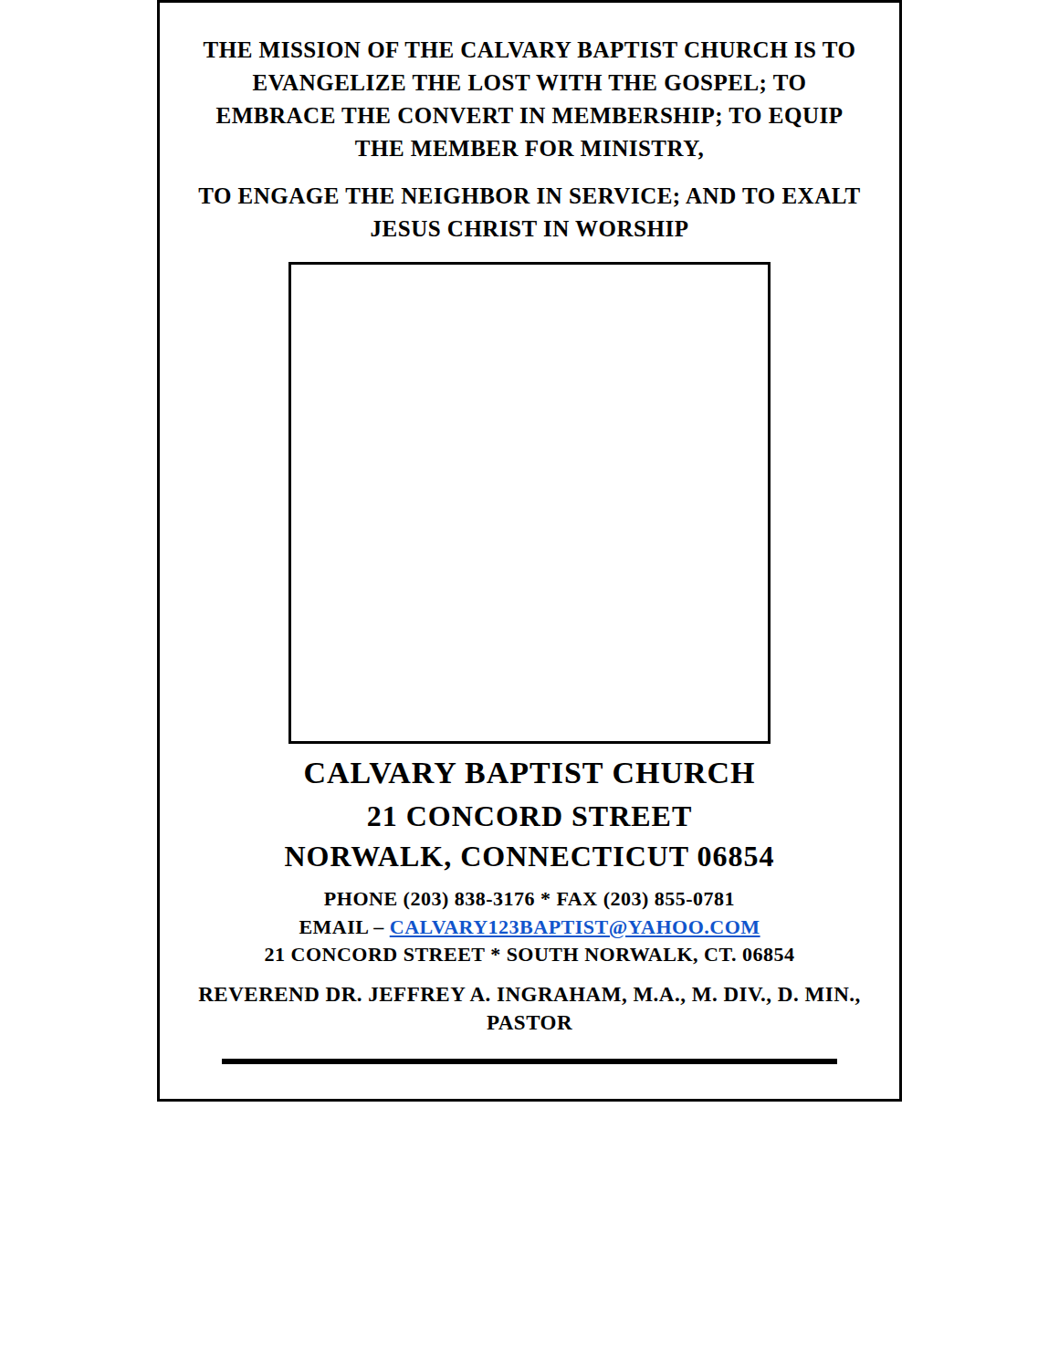The mission of the Calvary Baptist Church is to evangelize the lost with the gospel; to embrace the convert in membership; to equip the member for ministry,
to engage the neighbor in service; and to exalt Jesus Christ in worship
Calvary Baptist Church
21 Concord Street
Norwalk, Connecticut 06854
Phone (203) 838-3176 * Fax (203) 855-0781
Email – calvary123baptist@yahoo.com
21 Concord Street * South Norwalk, CT. 06854
Reverend Dr. Jeffrey A. Ingraham, M.A., M. Div., D. Min., Pastor